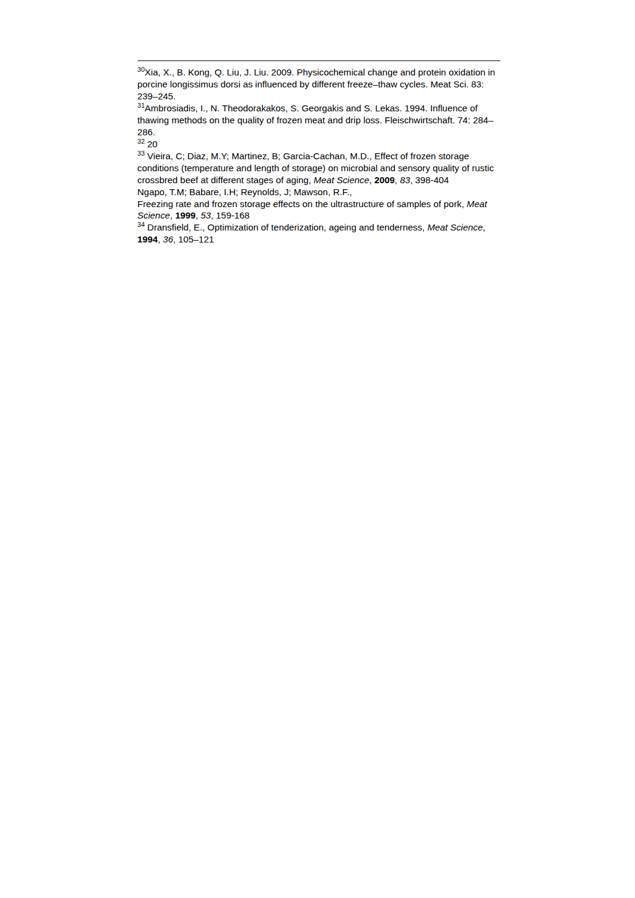30Xia, X., B. Kong, Q. Liu, J. Liu. 2009. Physicochemical change and protein oxidation in porcine longissimus dorsi as influenced by different freeze–thaw cycles. Meat Sci. 83: 239–245.
31Ambrosiadis, I., N. Theodorakakos, S. Georgakis and S. Lekas. 1994. Influence of thawing methods on the quality of frozen meat and drip loss. Fleischwirtschaft. 74: 284–286.
32 20
33 Vieira, C; Diaz, M.Y; Martinez, B; Garcia-Cachan, M.D., Effect of frozen storage conditions (temperature and length of storage) on microbial and sensory quality of rustic crossbred beef at different stages of aging, Meat Science, 2009, 83, 398-404
Ngapo, T.M; Babare, I.H; Reynolds, J; Mawson, R.F.,
Freezing rate and frozen storage effects on the ultrastructure of samples of pork, Meat Science, 1999, 53, 159-168
34 Dransfield, E., Optimization of tenderization, ageing and tenderness, Meat Science, 1994, 36, 105–121